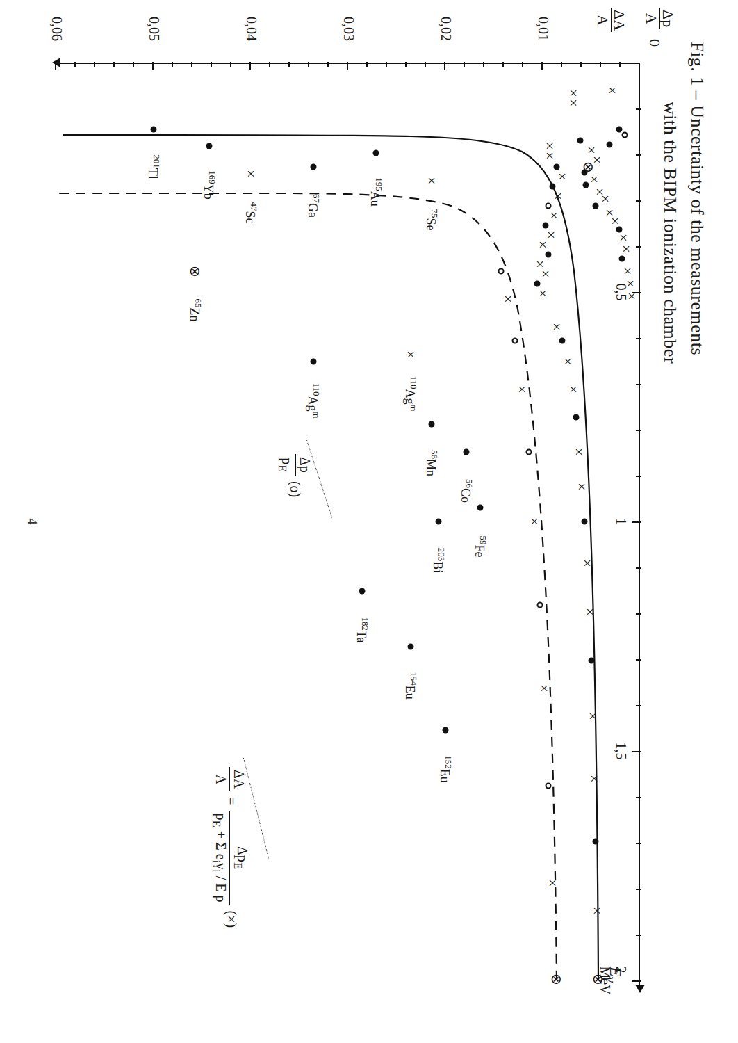Fig. 1 – Uncertainty of the measurements with the BIPM ionization chamber
0 Eγ ΔA A Δp A
0,5
1
1,5
2 MeV
0,01
0,02
0,03
0,04
0,05
0,06 201Tl 169Yb 67Ga 47Sc 195Au 75Se 65Zn 110Agm 110Agm 56Mn 56Co 59Fe 203Bi 182Ta 154Eu 152Eu
Δp pE (o)
ΔA A = ΔpE pE + Σ eiγi / E p (×)
4